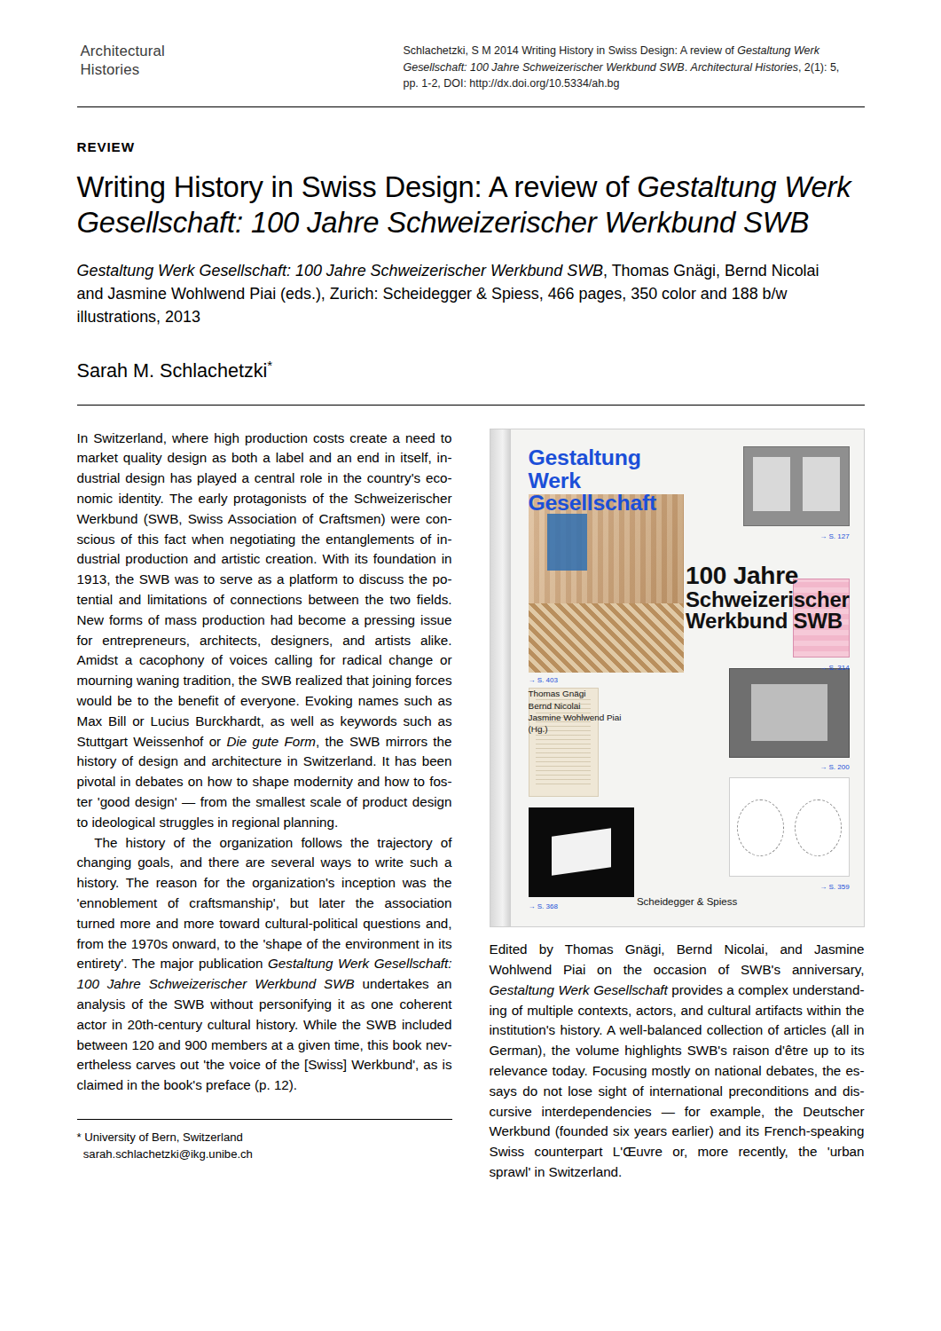Architectural
Histories
Schlachetzki, S M 2014 Writing History in Swiss Design: A review of Gestaltung Werk Gesellschaft: 100 Jahre Schweizerischer Werkbund SWB. Architectural Histories, 2(1): 5, pp. 1-2, DOI: http://dx.doi.org/10.5334/ah.bg
REVIEW
Writing History in Swiss Design: A review of Gestaltung Werk Gesellschaft: 100 Jahre Schweizerischer Werkbund SWB
Gestaltung Werk Gesellschaft: 100 Jahre Schweizerischer Werkbund SWB, Thomas Gnägi, Bernd Nicolai and Jasmine Wohlwend Piai (eds.), Zurich: Scheidegger & Spiess, 466 pages, 350 color and 188 b/w illustrations, 2013
Sarah M. Schlachetzki*
In Switzerland, where high production costs create a need to market quality design as both a label and an end in itself, industrial design has played a central role in the country's economic identity. The early protagonists of the Schweizerischer Werkbund (SWB, Swiss Association of Craftsmen) were conscious of this fact when negotiating the entanglements of industrial production and artistic creation. With its foundation in 1913, the SWB was to serve as a platform to discuss the potential and limitations of connections between the two fields. New forms of mass production had become a pressing issue for entrepreneurs, architects, designers, and artists alike. Amidst a cacophony of voices calling for radical change or mourning waning tradition, the SWB realized that joining forces would be to the benefit of everyone. Evoking names such as Max Bill or Lucius Burckhardt, as well as keywords such as Stuttgart Weissenhof or Die gute Form, the SWB mirrors the history of design and architecture in Switzerland. It has been pivotal in debates on how to shape modernity and how to foster 'good design' — from the smallest scale of product design to ideological struggles in regional planning.
The history of the organization follows the trajectory of changing goals, and there are several ways to write such a history. The reason for the organization's inception was the 'ennoblement of craftsmanship', but later the association turned more and more toward cultural-political questions and, from the 1970s onward, to the 'shape of the environment in its entirety'. The major publication Gestaltung Werk Gesellschaft: 100 Jahre Schweizerischer Werkbund SWB undertakes an analysis of the SWB without personifying it as one coherent actor in 20th-century cultural history. While the SWB included between 120 and 900 members at a given time, this book nevertheless carves out 'the voice of the [Swiss] Werkbund', as is claimed in the book's preface (p. 12).
* University of Bern, Switzerland
sarah.schlachetzki@ikg.unibe.ch
Gestaltung Werk Gesellschaft
100 Jahre Schweizerischer Werkbund SWB
Thomas Gnägi
Bernd Nicolai
Jasmine Wohlwend Piai
(Hg.)
Scheidegger & Spiess
→ S. 127 → S. 403 → S. 314 → S. 200 → S. 368 → S. 359
Edited by Thomas Gnägi, Bernd Nicolai, and Jasmine Wohlwend Piai on the occasion of SWB's anniversary, Gestaltung Werk Gesellschaft provides a complex understanding of multiple contexts, actors, and cultural artifacts within the institution's history. A well-balanced collection of articles (all in German), the volume highlights SWB's raison d'être up to its relevance today. Focusing mostly on national debates, the essays do not lose sight of international preconditions and discursive interdependencies — for example, the Deutscher Werkbund (founded six years earlier) and its French-speaking Swiss counterpart L'Œuvre or, more recently, the 'urban sprawl' in Switzerland.